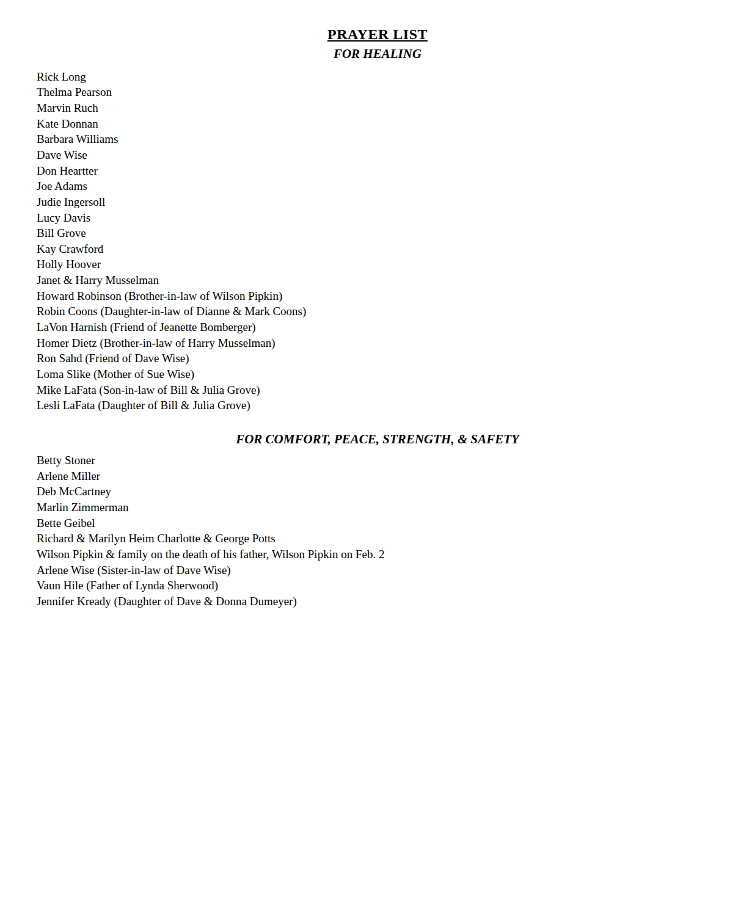PRAYER LIST
FOR HEALING
Rick Long
Thelma Pearson
Marvin Ruch
Kate Donnan
Barbara Williams
Dave Wise
Don Heartter
Joe Adams
Judie Ingersoll
Lucy Davis
Bill Grove
Kay Crawford
Holly Hoover
Janet & Harry Musselman
Howard Robinson (Brother-in-law of Wilson Pipkin)
Robin Coons (Daughter-in-law of Dianne & Mark Coons)
LaVon Harnish (Friend of Jeanette Bomberger)
Homer Dietz (Brother-in-law of Harry Musselman)
Ron Sahd (Friend of Dave Wise)
Loma Slike (Mother of Sue Wise)
Mike LaFata (Son-in-law of Bill & Julia Grove)
Lesli LaFata (Daughter of Bill & Julia Grove)
FOR COMFORT, PEACE, STRENGTH, & SAFETY
Betty Stoner
Arlene Miller
Deb McCartney
Marlin Zimmerman
Bette Geibel
Richard & Marilyn Heim Charlotte & George Potts
Wilson Pipkin & family on the death of his father, Wilson Pipkin on Feb. 2
Arlene Wise (Sister-in-law of Dave Wise)
Vaun Hile (Father of Lynda Sherwood)
Jennifer Kready (Daughter of Dave & Donna Dumeyer)